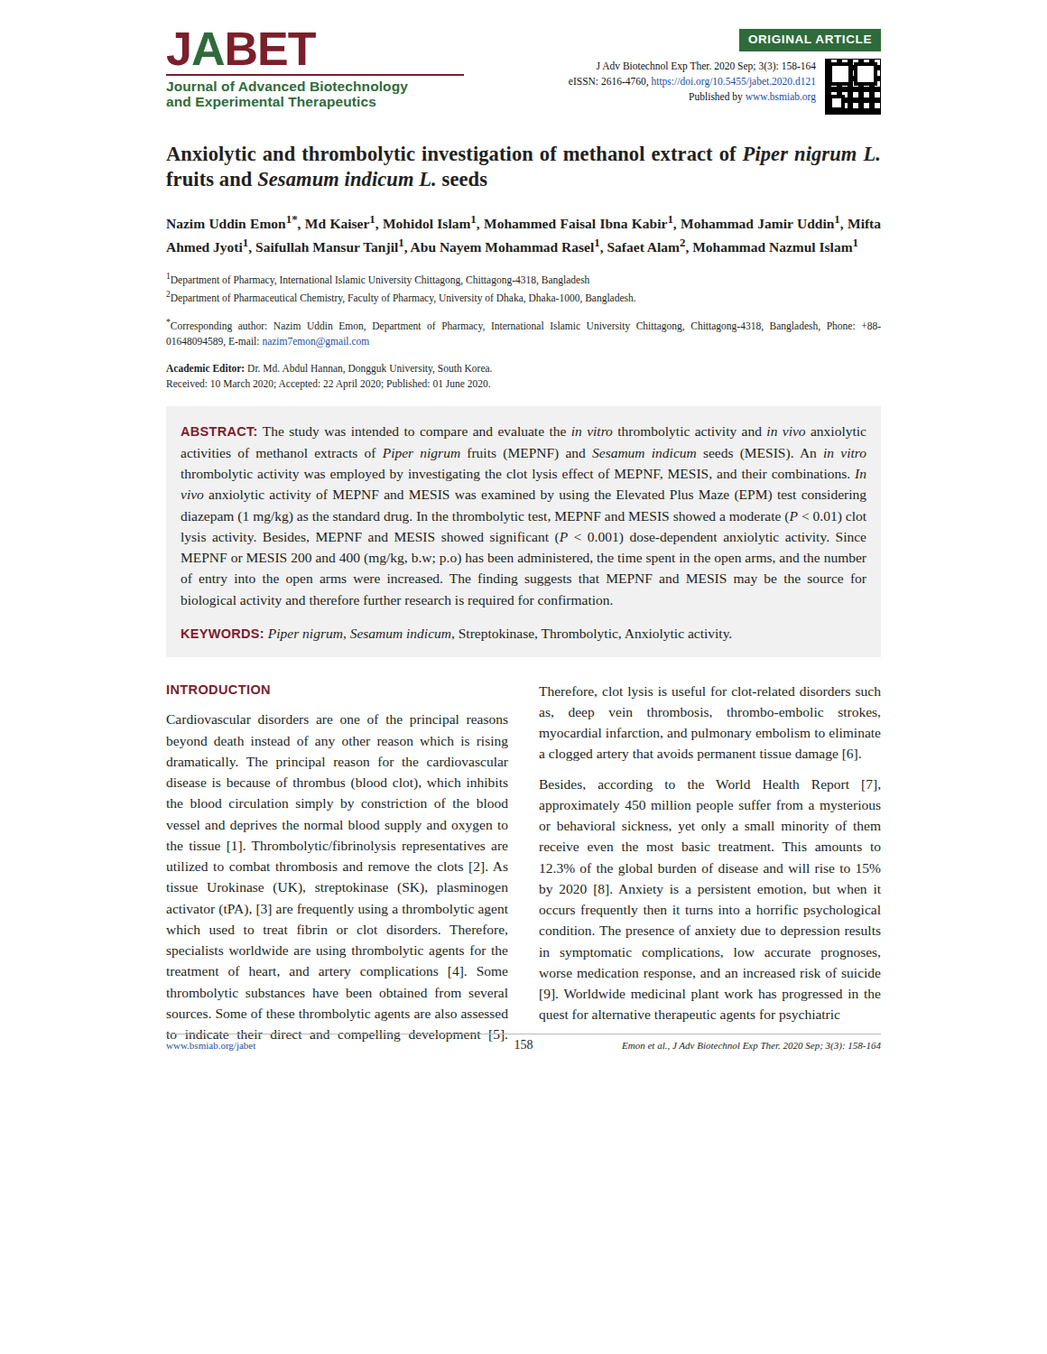JABET
Journal of Advanced Biotechnology
and Experimental Therapeutics
ORIGINAL ARTICLE
J Adv Biotechnol Exp Ther. 2020 Sep; 3(3): 158-164 eISSN: 2616-4760, https://doi.org/10.5455/jabet.2020.d121 Published by www.bsmiab.org
Anxiolytic and thrombolytic investigation of methanol extract of Piper nigrum L. fruits and Sesamum indicum L. seeds
Nazim Uddin Emon1*, Md Kaiser1, Mohidol Islam1, Mohammed Faisal Ibna Kabir1, Mohammad Jamir Uddin1, Mifta Ahmed Jyoti1, Saifullah Mansur Tanjil1, Abu Nayem Mohammad Rasel1, Safaet Alam2, Mohammad Nazmul Islam1
1Department of Pharmacy, International Islamic University Chittagong, Chittagong-4318, Bangladesh
2Department of Pharmaceutical Chemistry, Faculty of Pharmacy, University of Dhaka, Dhaka-1000, Bangladesh.
*Corresponding author: Nazim Uddin Emon, Department of Pharmacy, International Islamic University Chittagong, Chittagong-4318, Bangladesh, Phone: +88-01648094589, E-mail: nazim7emon@gmail.com
Academic Editor: Dr. Md. Abdul Hannan, Dongguk University, South Korea.
Received: 10 March 2020; Accepted: 22 April 2020; Published: 01 June 2020.
ABSTRACT: The study was intended to compare and evaluate the in vitro thrombolytic activity and in vivo anxiolytic activities of methanol extracts of Piper nigrum fruits (MEPNF) and Sesamum indicum seeds (MESIS). An in vitro thrombolytic activity was employed by investigating the clot lysis effect of MEPNF, MESIS, and their combinations. In vivo anxiolytic activity of MEPNF and MESIS was examined by using the Elevated Plus Maze (EPM) test considering diazepam (1 mg/kg) as the standard drug. In the thrombolytic test, MEPNF and MESIS showed a moderate (P < 0.01) clot lysis activity. Besides, MEPNF and MESIS showed significant (P < 0.001) dose-dependent anxiolytic activity. Since MEPNF or MESIS 200 and 400 (mg/kg, b.w; p.o) has been administered, the time spent in the open arms, and the number of entry into the open arms were increased. The finding suggests that MEPNF and MESIS may be the source for biological activity and therefore further research is required for confirmation.
KEYWORDS: Piper nigrum, Sesamum indicum, Streptokinase, Thrombolytic, Anxiolytic activity.
INTRODUCTION
Cardiovascular disorders are one of the principal reasons beyond death instead of any other reason which is rising dramatically. The principal reason for the cardiovascular disease is because of thrombus (blood clot), which inhibits the blood circulation simply by constriction of the blood vessel and deprives the normal blood supply and oxygen to the tissue [1]. Thrombolytic/fibrinolysis representatives are utilized to combat thrombosis and remove the clots [2]. As tissue Urokinase (UK), streptokinase (SK), plasminogen activator (tPA), [3] are frequently using a thrombolytic agent which used to treat fibrin or clot disorders. Therefore, specialists worldwide are using thrombolytic agents for the treatment of heart, and artery complications [4]. Some thrombolytic substances have been obtained from several sources. Some of these thrombolytic agents are also assessed to indicate their direct and compelling development [5]. Therefore, clot lysis is useful for clot-related disorders such as, deep vein thrombosis, thrombo-embolic strokes, myocardial infarction, and pulmonary embolism to eliminate a clogged artery that avoids permanent tissue damage [6].
Besides, according to the World Health Report [7], approximately 450 million people suffer from a mysterious or behavioral sickness, yet only a small minority of them receive even the most basic treatment. This amounts to 12.3% of the global burden of disease and will rise to 15% by 2020 [8]. Anxiety is a persistent emotion, but when it occurs frequently then it turns into a horrific psychological condition. The presence of anxiety due to depression results in symptomatic complications, low accurate prognoses, worse medication response, and an increased risk of suicide [9]. Worldwide medicinal plant work has progressed in the quest for alternative therapeutic agents for psychiatric
www.bsmiab.org/jabet
158
Emon et al., J Adv Biotechnol Exp Ther. 2020 Sep; 3(3): 158-164